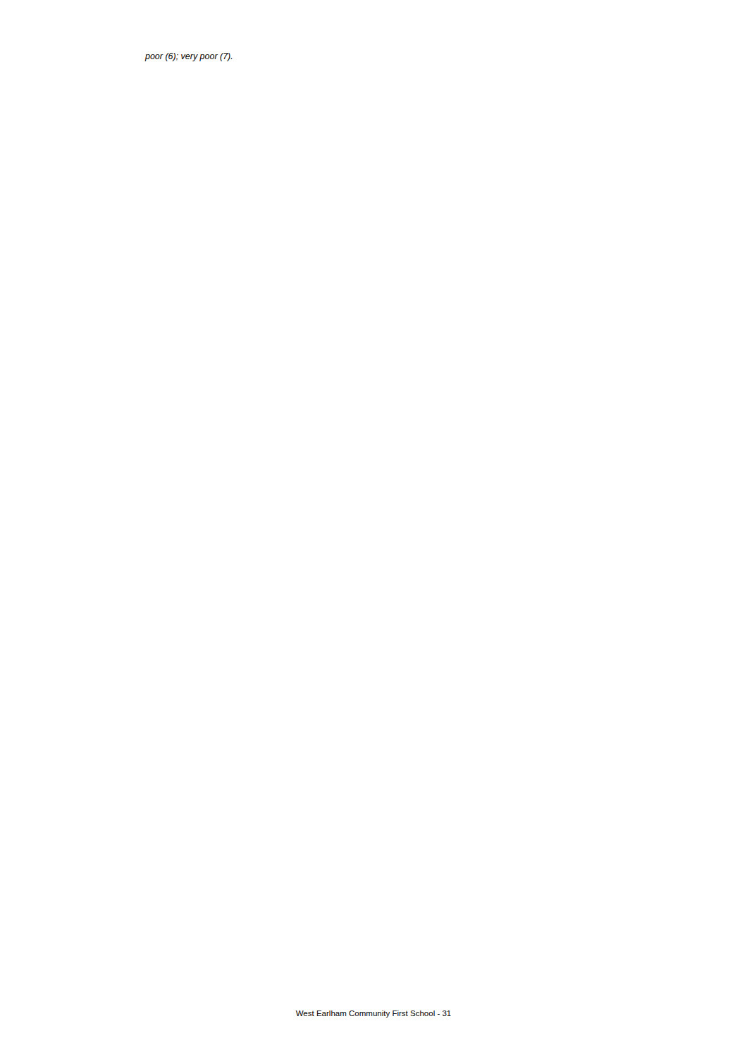poor (6); very poor (7).
West Earlham Community First School - 31